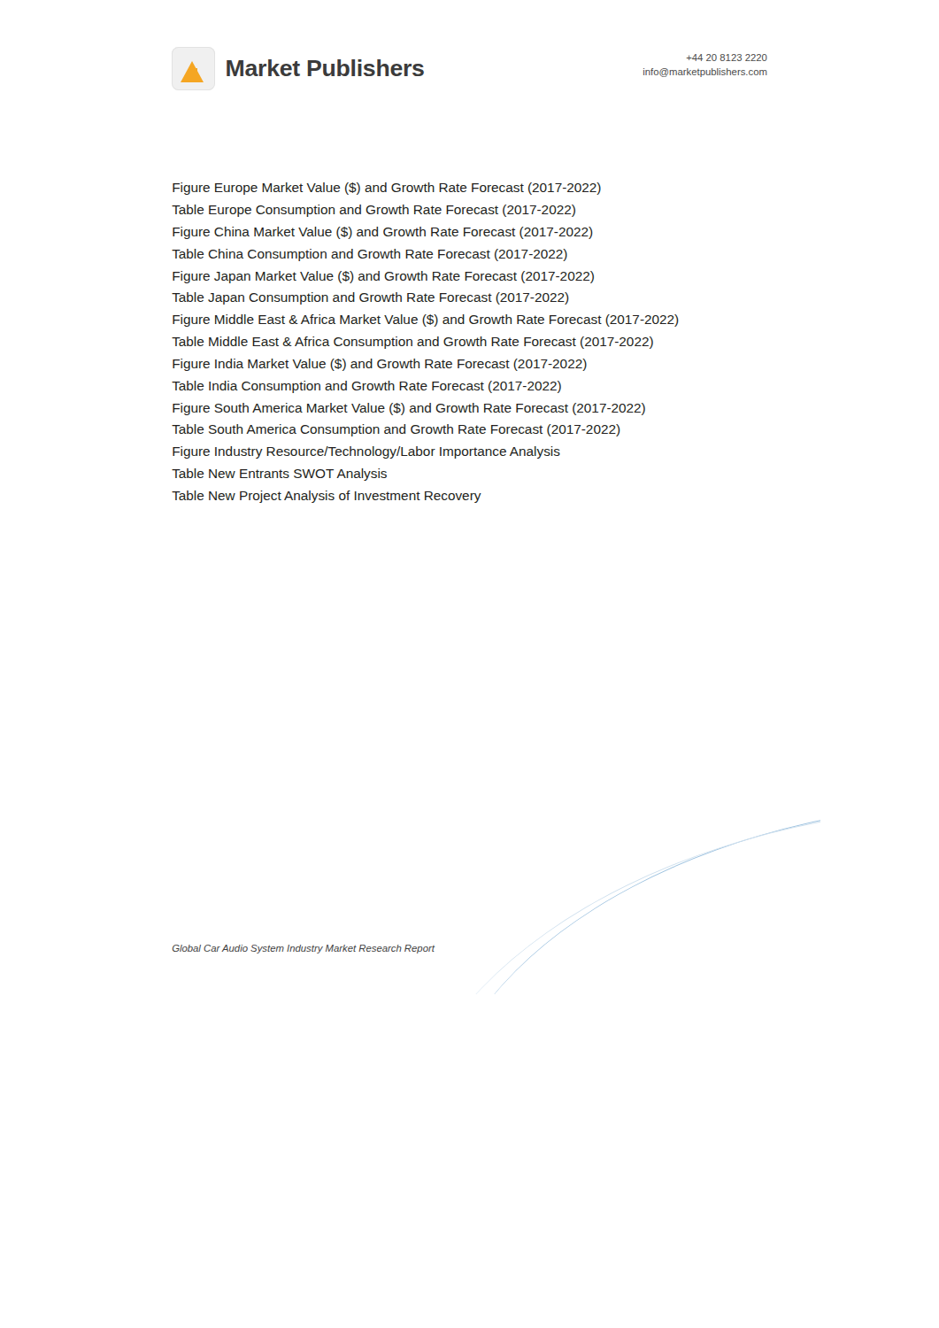Market Publishers
+44 20 8123 2220
info@marketpublishers.com
Figure Europe Market Value ($) and Growth Rate Forecast (2017-2022)
Table Europe Consumption and Growth Rate Forecast (2017-2022)
Figure China Market Value ($) and Growth Rate Forecast (2017-2022)
Table China Consumption and Growth Rate Forecast (2017-2022)
Figure Japan Market Value ($) and Growth Rate Forecast (2017-2022)
Table Japan Consumption and Growth Rate Forecast (2017-2022)
Figure Middle East & Africa Market Value ($) and Growth Rate Forecast (2017-2022)
Table Middle East & Africa Consumption and Growth Rate Forecast (2017-2022)
Figure India Market Value ($) and Growth Rate Forecast (2017-2022)
Table India Consumption and Growth Rate Forecast (2017-2022)
Figure South America Market Value ($) and Growth Rate Forecast (2017-2022)
Table South America Consumption and Growth Rate Forecast (2017-2022)
Figure Industry Resource/Technology/Labor Importance Analysis
Table New Entrants SWOT Analysis
Table New Project Analysis of Investment Recovery
Global Car Audio System Industry Market Research Report